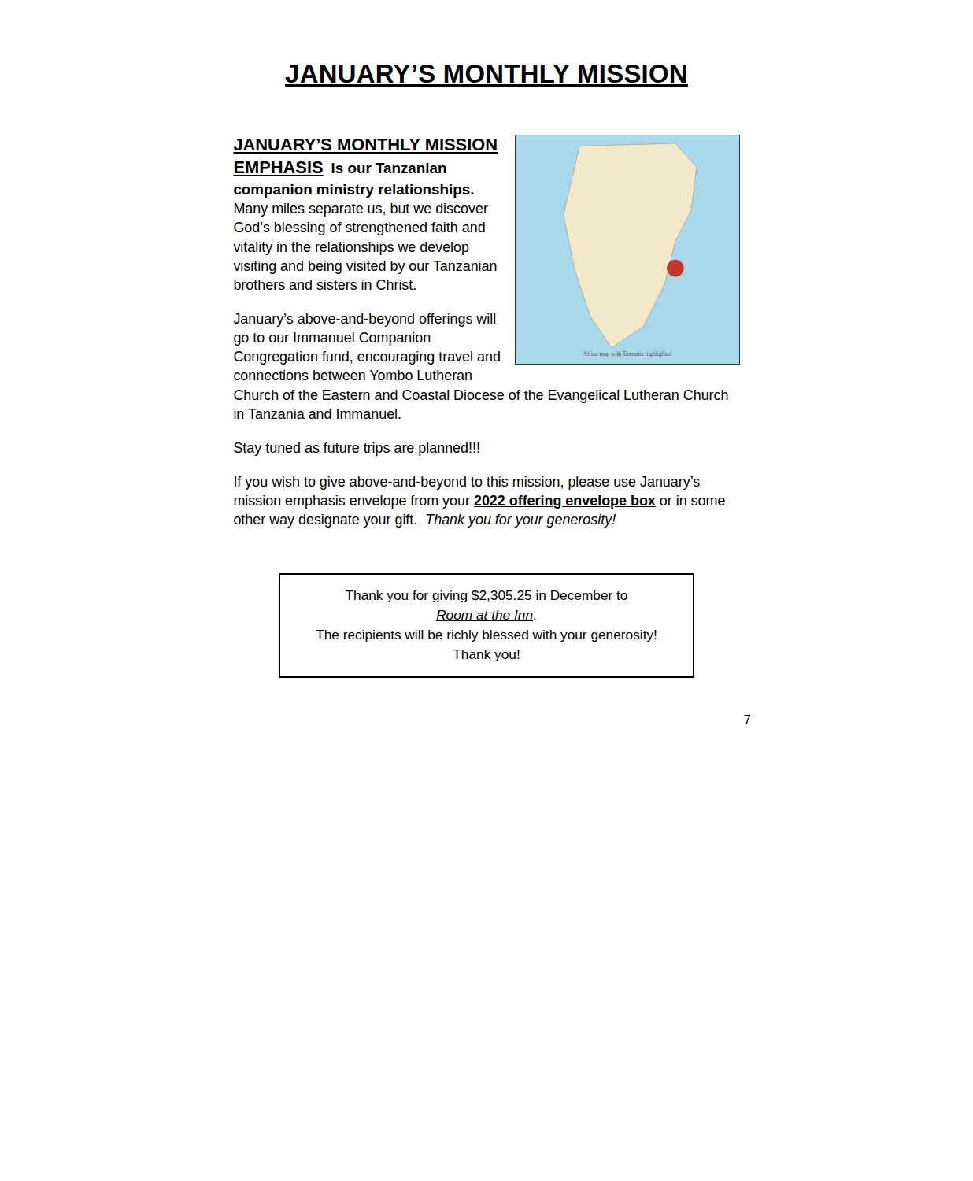JANUARY’S MONTHLY MISSION
JANUARY’S MONTHLY MISSION EMPHASIS is our Tanzanian companion ministry relationships. Many miles separate us, but we discover God’s blessing of strengthened faith and vitality in the relationships we develop visiting and being visited by our Tanzanian brothers and sisters in Christ.
January’s above-and-beyond offerings will go to our Immanuel Companion Congregation fund, encouraging travel and connections between Yombo Lutheran Church of the Eastern and Coastal Diocese of the Evangelical Lutheran Church in Tanzania and Immanuel.
Stay tuned as future trips are planned!!!
If you wish to give above-and-beyond to this mission, please use January’s mission emphasis envelope from your 2022 offering envelope box or in some other way designate your gift. Thank you for your generosity!
Thank you for giving $2,305.25 in December to
Room at the Inn.
The recipients will be richly blessed with your generosity!
Thank you!
7